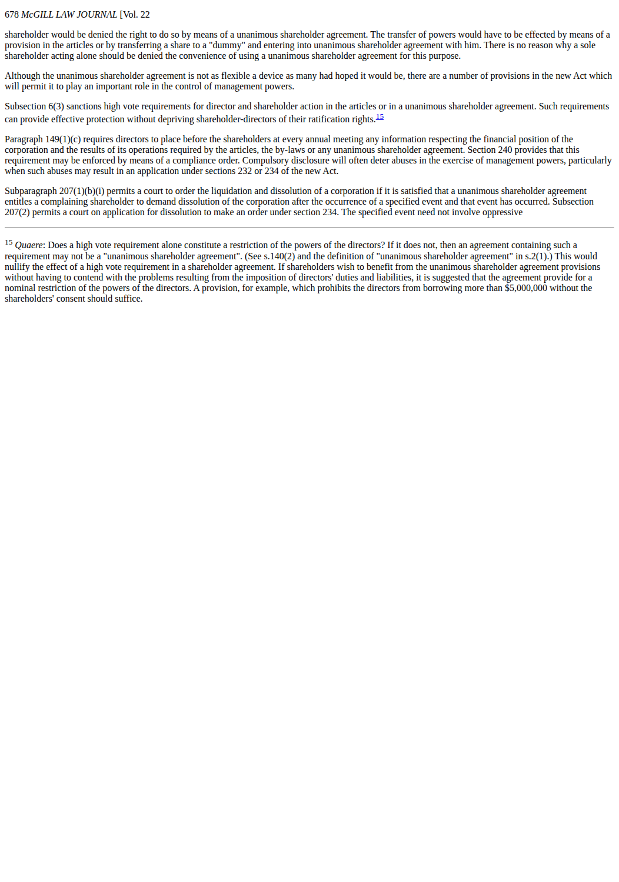678 McGILL LAW JOURNAL [Vol. 22
shareholder would be denied the right to do so by means of a unanimous shareholder agreement. The transfer of powers would have to be effected by means of a provision in the articles or by transferring a share to a "dummy" and entering into unanimous shareholder agreement with him. There is no reason why a sole shareholder acting alone should be denied the convenience of using a unanimous shareholder agreement for this purpose.
Although the unanimous shareholder agreement is not as flexible a device as many had hoped it would be, there are a number of provisions in the new Act which will permit it to play an important role in the control of management powers.
Subsection 6(3) sanctions high vote requirements for director and shareholder action in the articles or in a unanimous shareholder agreement. Such requirements can provide effective protection without depriving shareholder-directors of their ratification rights.15
Paragraph 149(1)(c) requires directors to place before the shareholders at every annual meeting any information respecting the financial position of the corporation and the results of its operations required by the articles, the by-laws or any unanimous shareholder agreement. Section 240 provides that this requirement may be enforced by means of a compliance order. Compulsory disclosure will often deter abuses in the exercise of management powers, particularly when such abuses may result in an application under sections 232 or 234 of the new Act.
Subparagraph 207(1)(b)(i) permits a court to order the liquidation and dissolution of a corporation if it is satisfied that a unanimous shareholder agreement entitles a complaining shareholder to demand dissolution of the corporation after the occurrence of a specified event and that event has occurred. Subsection 207(2) permits a court on application for dissolution to make an order under section 234. The specified event need not involve oppressive
15 Quaere: Does a high vote requirement alone constitute a restriction of the powers of the directors? If it does not, then an agreement containing such a requirement may not be a "unanimous shareholder agreement". (See s.140(2) and the definition of "unanimous shareholder agreement" in s.2(1).) This would nullify the effect of a high vote requirement in a shareholder agreement. If shareholders wish to benefit from the unanimous shareholder agreement provisions without having to contend with the problems resulting from the imposition of directors' duties and liabilities, it is suggested that the agreement provide for a nominal restriction of the powers of the directors. A provision, for example, which prohibits the directors from borrowing more than $5,000,000 without the shareholders' consent should suffice.